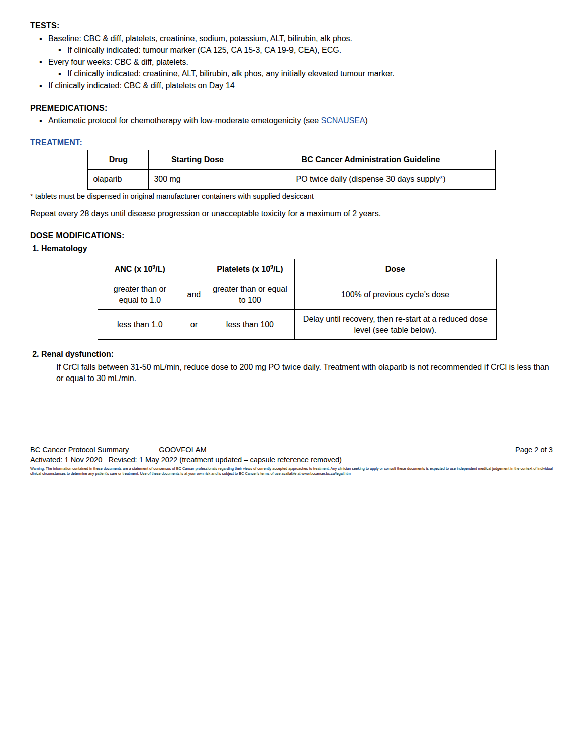TESTS:
Baseline: CBC & diff, platelets, creatinine, sodium, potassium, ALT, bilirubin, alk phos.
If clinically indicated: tumour marker (CA 125, CA 15-3, CA 19-9, CEA), ECG.
Every four weeks: CBC & diff, platelets.
If clinically indicated: creatinine, ALT, bilirubin, alk phos, any initially elevated tumour marker.
If clinically indicated: CBC & diff, platelets on Day 14
PREMEDICATIONS:
Antiemetic protocol for chemotherapy with low-moderate emetogenicity (see SCNAUSEA)
TREATMENT:
| Drug | Starting Dose | BC Cancer Administration Guideline |
| --- | --- | --- |
| olaparib | 300 mg | PO twice daily (dispense 30 days supply * ) |
* tablets must be dispensed in original manufacturer containers with supplied desiccant
Repeat every 28 days until disease progression or unacceptable toxicity for a maximum of 2 years.
DOSE MODIFICATIONS:
Hematology
| ANC (x 10 9 /L) | | Platelets (x 10 9 /L) | Dose |
| --- | --- | --- | --- |
| greater than or equal to 1.0 | and | greater than or equal to 100 | 100% of previous cycle’s dose |
| less than 1.0 | or | less than 100 | Delay until recovery, then re-start at a reduced dose level (see table below). |
Renal dysfunction: If CrCl falls between 31-50 mL/min, reduce dose to 200 mg PO twice daily. Treatment with olaparib is not recommended if CrCl is less than or equal to 30 mL/min.
BC Cancer Protocol SummaryGOOVFOLAM Page 2 of 3
Activated: 1 Nov 2020 Revised: 1 May 2022 (treatment updated – capsule reference removed)
Warning: The information contained in these documents are a statement of consensus of BC Cancer professionals regarding their views of currently accepted approaches to treatment. Any clinician seeking to apply or consult these documents is expected to use independent medical judgement in the context of individual clinical circumstances to determine any patient's care or treatment. Use of these documents is at your own risk and is subject to BC Cancer's terms of use available at www.bccancer.bc.ca/legal.htm